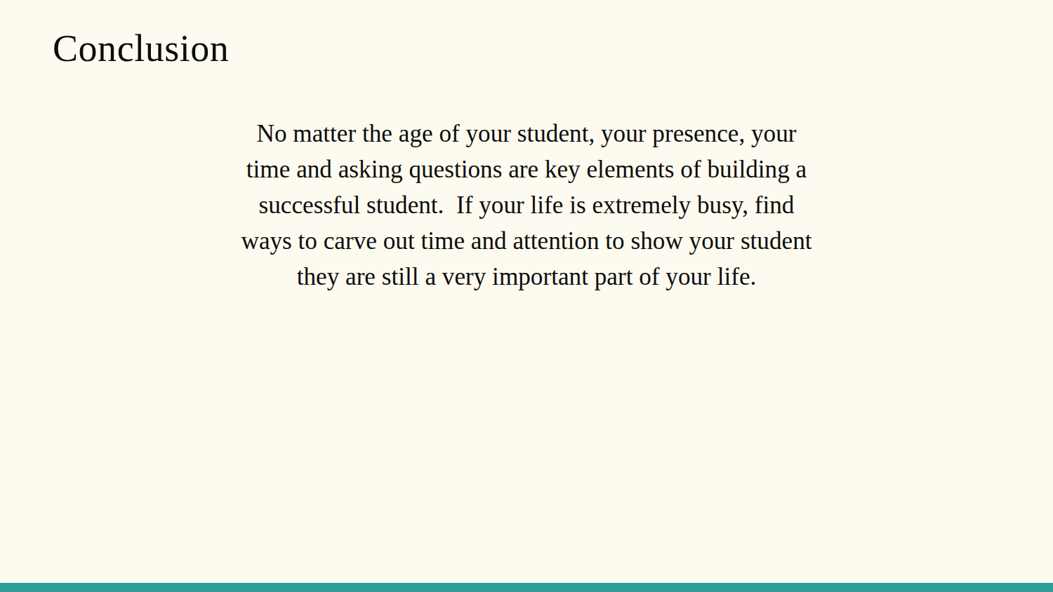Conclusion
No matter the age of your student, your presence, your time and asking questions are key elements of building a successful student. If your life is extremely busy, find ways to carve out time and attention to show your student they are still a very important part of your life.